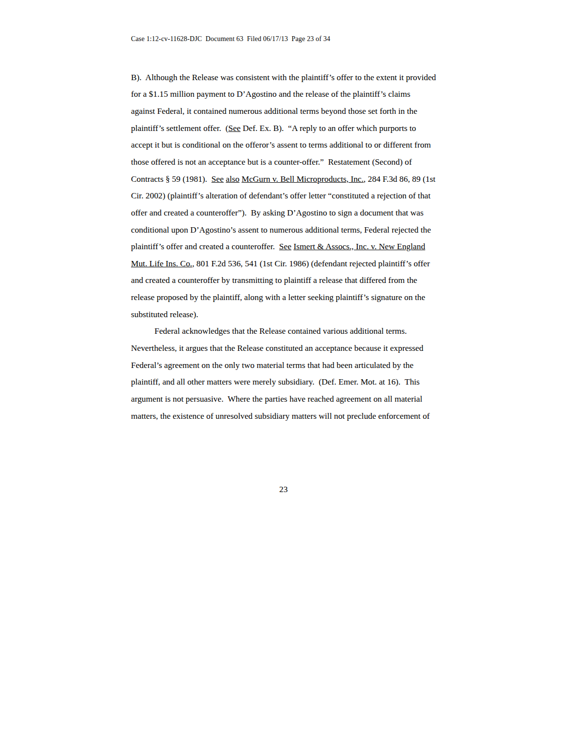Case 1:12-cv-11628-DJC Document 63 Filed 06/17/13 Page 23 of 34
B). Although the Release was consistent with the plaintiff’s offer to the extent it provided for a $1.15 million payment to D’Agostino and the release of the plaintiff’s claims against Federal, it contained numerous additional terms beyond those set forth in the plaintiff’s settlement offer. (See Def. Ex. B). “A reply to an offer which purports to accept it but is conditional on the offeror’s assent to terms additional to or different from those offered is not an acceptance but is a counter-offer.” Restatement (Second) of Contracts § 59 (1981). See also McGurn v. Bell Microproducts, Inc., 284 F.3d 86, 89 (1st Cir. 2002) (plaintiff’s alteration of defendant’s offer letter “constituted a rejection of that offer and created a counteroffer”). By asking D’Agostino to sign a document that was conditional upon D’Agostino’s assent to numerous additional terms, Federal rejected the plaintiff’s offer and created a counteroffer. See Ismert & Assocs., Inc. v. New England Mut. Life Ins. Co., 801 F.2d 536, 541 (1st Cir. 1986) (defendant rejected plaintiff’s offer and created a counteroffer by transmitting to plaintiff a release that differed from the release proposed by the plaintiff, along with a letter seeking plaintiff’s signature on the substituted release).
Federal acknowledges that the Release contained various additional terms. Nevertheless, it argues that the Release constituted an acceptance because it expressed Federal’s agreement on the only two material terms that had been articulated by the plaintiff, and all other matters were merely subsidiary. (Def. Emer. Mot. at 16). This argument is not persuasive. Where the parties have reached agreement on all material matters, the existence of unresolved subsidiary matters will not preclude enforcement of
23